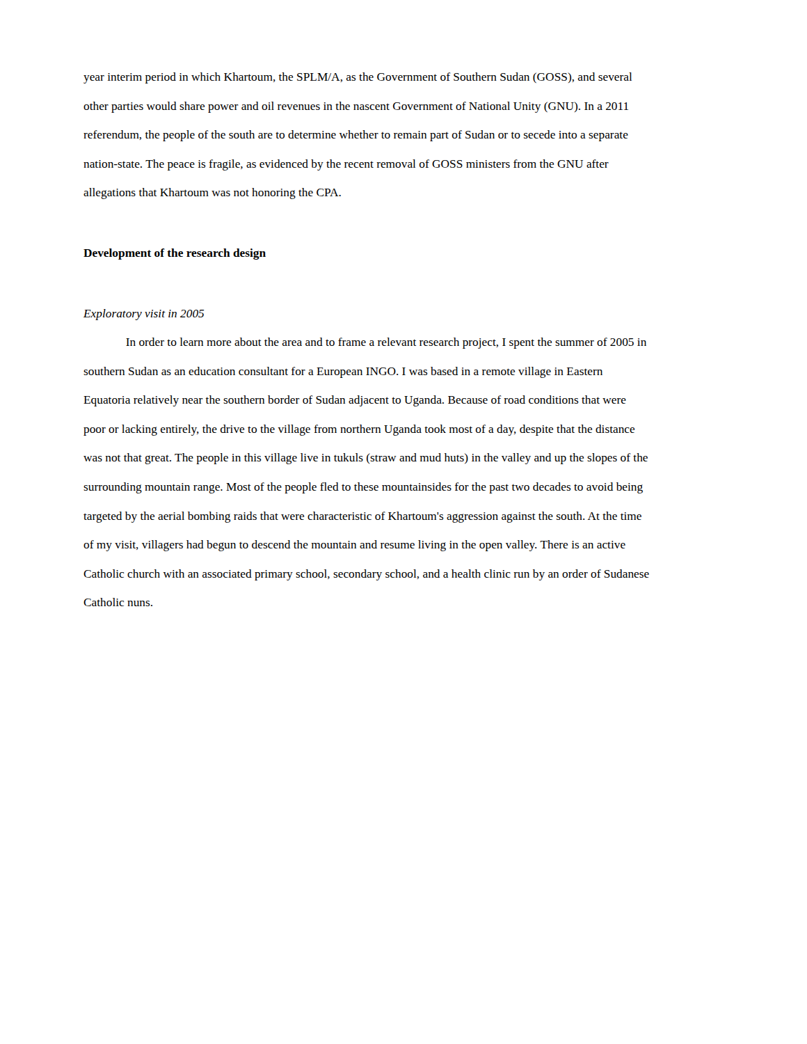year interim period in which Khartoum, the SPLM/A, as the Government of Southern Sudan (GOSS), and several other parties would share power and oil revenues in the nascent Government of National Unity (GNU). In a 2011 referendum, the people of the south are to determine whether to remain part of Sudan or to secede into a separate nation-state. The peace is fragile, as evidenced by the recent removal of GOSS ministers from the GNU after allegations that Khartoum was not honoring the CPA.
Development of the research design
Exploratory visit in 2005
In order to learn more about the area and to frame a relevant research project, I spent the summer of 2005 in southern Sudan as an education consultant for a European INGO. I was based in a remote village in Eastern Equatoria relatively near the southern border of Sudan adjacent to Uganda. Because of road conditions that were poor or lacking entirely, the drive to the village from northern Uganda took most of a day, despite that the distance was not that great. The people in this village live in tukuls (straw and mud huts) in the valley and up the slopes of the surrounding mountain range. Most of the people fled to these mountainsides for the past two decades to avoid being targeted by the aerial bombing raids that were characteristic of Khartoum's aggression against the south. At the time of my visit, villagers had begun to descend the mountain and resume living in the open valley. There is an active Catholic church with an associated primary school, secondary school, and a health clinic run by an order of Sudanese Catholic nuns.